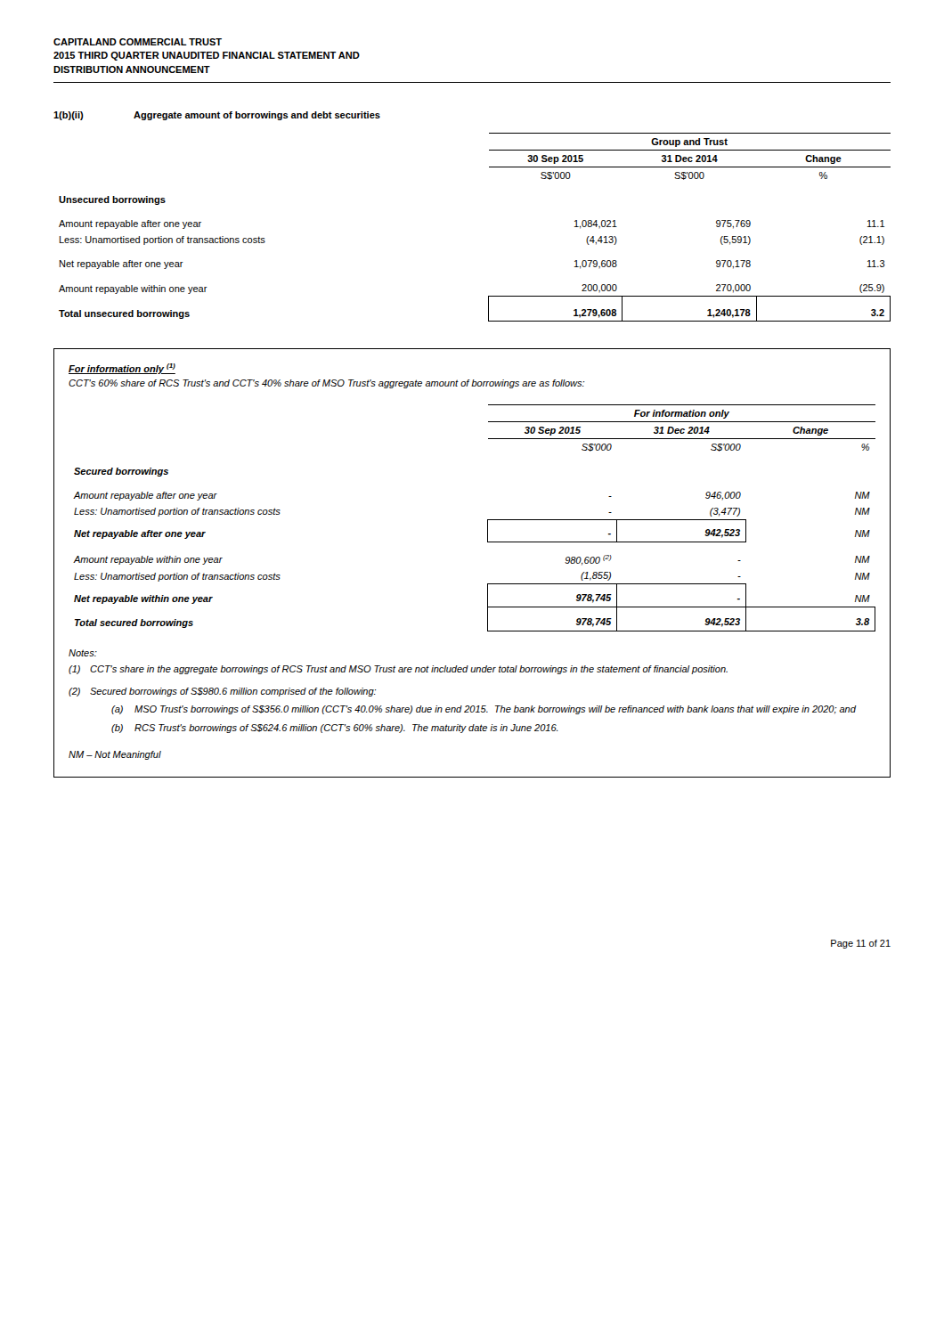CAPITALAND COMMERCIAL TRUST
2015 THIRD QUARTER UNAUDITED FINANCIAL STATEMENT AND
DISTRIBUTION ANNOUNCEMENT
1(b)(ii)
Aggregate amount of borrowings and debt securities
| | Group and Trust |
| | 30 Sep 2015 | 31 Dec 2014 | Change |
| | S$'000 | S$'000 | % |
| Unsecured borrowings | | | |
| Amount repayable after one year | 1,084,021 | 975,769 | 11.1 |
| Less: Unamortised portion of transactions costs | (4,413) | (5,591) | (21.1) |
| Net repayable after one year | 1,079,608 | 970,178 | 11.3 |
| Amount repayable within one year | 200,000 | 270,000 | (25.9) |
| Total unsecured borrowings | 1,279,608 | 1,240,178 | 3.2 |
For information only (1)
CCT's 60% share of RCS Trust's and CCT's 40% share of MSO Trust's aggregate amount of borrowings are as follows:
| | For information only |
| | 30 Sep 2015 | 31 Dec 2014 | Change |
| | S$'000 | S$'000 | % |
| Secured borrowings | | | |
| Amount repayable after one year | - | 946,000 | NM |
| Less: Unamortised portion of transactions costs | - | (3,477) | NM |
| Net repayable after one year | - | 942,523 | NM |
| Amount repayable within one year | 980,600 (2) | - | NM |
| Less: Unamortised portion of transactions costs | (1,855) | - | NM |
| Net repayable within one year | 978,745 | - | NM |
| Total secured borrowings | 978,745 | 942,523 | 3.8 |
Notes:
(1)
CCT's share in the aggregate borrowings of RCS Trust and MSO Trust are not included under total borrowings in the statement of financial position.
(2)
Secured borrowings of S$980.6 million comprised of the following:
(a)
MSO Trust's borrowings of S$356.0 million (CCT's 40.0% share) due in end 2015. The bank borrowings will be refinanced with bank loans that will expire in 2020; and
(b)
RCS Trust's borrowings of S$624.6 million (CCT's 60% share). The maturity date is in June 2016.
NM – Not Meaningful
Page 11 of 21